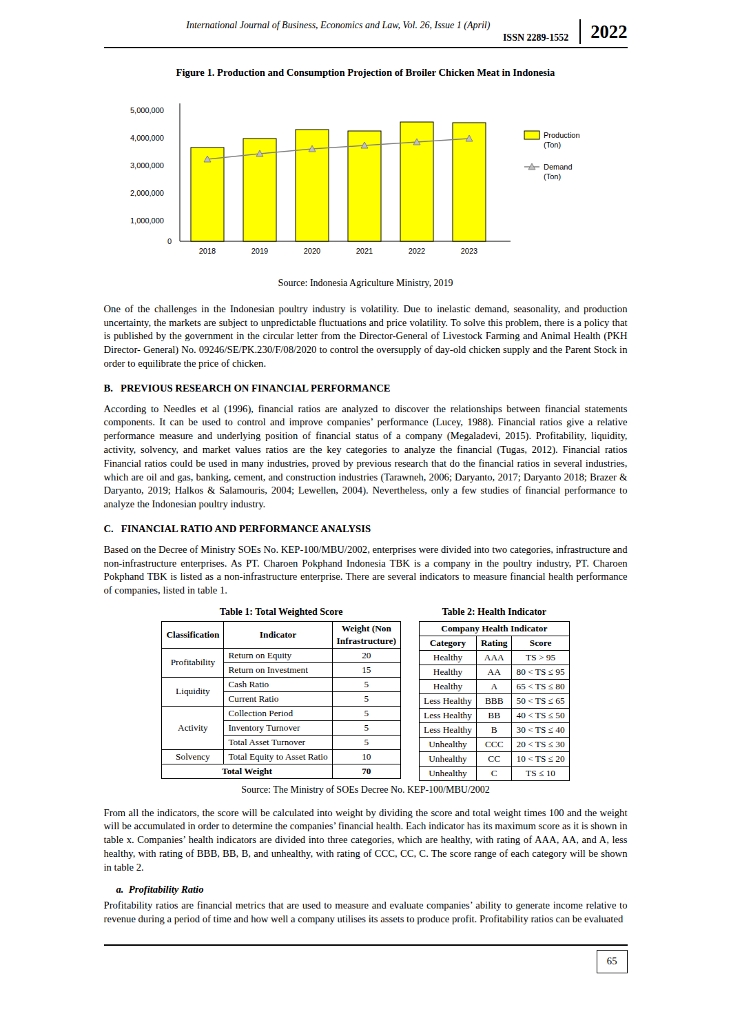International Journal of Business, Economics and Law, Vol. 26, Issue 1 (April) ISSN 2289-1552
2022
Figure 1. Production and Consumption Projection of Broiler Chicken Meat in Indonesia
5,000,000 4,000,000 3,000,000 2,000,000 1,000,000 0 2018 2019 2020 2021 2022 2023 Production (Ton) Demand (Ton)
Source: Indonesia Agriculture Ministry, 2019
One of the challenges in the Indonesian poultry industry is volatility. Due to inelastic demand, seasonality, and production uncertainty, the markets are subject to unpredictable fluctuations and price volatility. To solve this problem, there is a policy that is published by the government in the circular letter from the Director-General of Livestock Farming and Animal Health (PKH Director- General) No. 09246/SE/PK.230/F/08/2020 to control the oversupply of day-old chicken supply and the Parent Stock in order to equilibrate the price of chicken.
B. PREVIOUS RESEARCH ON FINANCIAL PERFORMANCE
According to Needles et al (1996), financial ratios are analyzed to discover the relationships between financial statements components. It can be used to control and improve companies’ performance (Lucey, 1988). Financial ratios give a relative performance measure and underlying position of financial status of a company (Megaladevi, 2015). Profitability, liquidity, activity, solvency, and market values ratios are the key categories to analyze the financial (Tugas, 2012). Financial ratios Financial ratios could be used in many industries, proved by previous research that do the financial ratios in several industries, which are oil and gas, banking, cement, and construction industries (Tarawneh, 2006; Daryanto, 2017; Daryanto 2018; Brazer & Daryanto, 2019; Halkos & Salamouris, 2004; Lewellen, 2004). Nevertheless, only a few studies of financial performance to analyze the Indonesian poultry industry.
C. FINANCIAL RATIO AND PERFORMANCE ANALYSIS
Based on the Decree of Ministry SOEs No. KEP-100/MBU/2002, enterprises were divided into two categories, infrastructure and non-infrastructure enterprises. As PT. Charoen Pokphand Indonesia TBK is a company in the poultry industry, PT. Charoen Pokphand TBK is listed as a non-infrastructure enterprise. There are several indicators to measure financial health performance of companies, listed in table 1.
Table 1: Total Weighted Score
| Classification | Indicator | Weight (Non Infrastructure) |
| --- | --- | --- |
| Profitability | Return on Equity | 20 |
| Return on Investment | 15 |
| Liquidity | Cash Ratio | 5 |
| Current Ratio | 5 |
| Activity | Collection Period | 5 |
| Inventory Turnover | 5 |
| Total Asset Turnover | 5 |
| Solvency | Total Equity to Asset Ratio | 10 |
| Total Weight | 70 |
Table 2: Health Indicator
| Company Health Indicator |
| --- |
| Category | Rating | Score |
| Healthy | AAA | TS > 95 |
| Healthy | AA | 80 < TS ≤ 95 |
| Healthy | A | 65 < TS ≤ 80 |
| Less Healthy | BBB | 50 < TS ≤ 65 |
| Less Healthy | BB | 40 < TS ≤ 50 |
| Less Healthy | B | 30 < TS ≤ 40 |
| Unhealthy | CCC | 20 < TS ≤ 30 |
| Unhealthy | CC | 10 < TS ≤ 20 |
| Unhealthy | C | TS ≤ 10 |
Source: The Ministry of SOEs Decree No. KEP-100/MBU/2002
From all the indicators, the score will be calculated into weight by dividing the score and total weight times 100 and the weight will be accumulated in order to determine the companies’ financial health. Each indicator has its maximum score as it is shown in table x. Companies’ health indicators are divided into three categories, which are healthy, with rating of AAA, AA, and A, less healthy, with rating of BBB, BB, B, and unhealthy, with rating of CCC, CC, C. The score range of each category will be shown in table 2.
a. Profitability Ratio
Profitability ratios are financial metrics that are used to measure and evaluate companies’ ability to generate income relative to revenue during a period of time and how well a company utilises its assets to produce profit. Profitability ratios can be evaluated
65